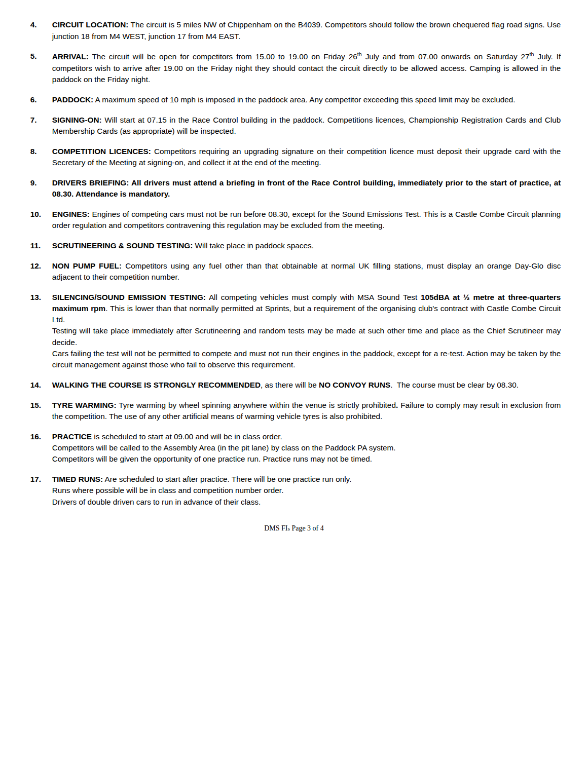CIRCUIT LOCATION: The circuit is 5 miles NW of Chippenham on the B4039. Competitors should follow the brown chequered flag road signs. Use junction 18 from M4 WEST, junction 17 from M4 EAST.
ARRIVAL: The circuit will be open for competitors from 15.00 to 19.00 on Friday 26th July and from 07.00 onwards on Saturday 27th July. If competitors wish to arrive after 19.00 on the Friday night they should contact the circuit directly to be allowed access. Camping is allowed in the paddock on the Friday night.
PADDOCK: A maximum speed of 10 mph is imposed in the paddock area. Any competitor exceeding this speed limit may be excluded.
SIGNING-ON: Will start at 07.15 in the Race Control building in the paddock. Competitions licences, Championship Registration Cards and Club Membership Cards (as appropriate) will be inspected.
COMPETITION LICENCES: Competitors requiring an upgrading signature on their competition licence must deposit their upgrade card with the Secretary of the Meeting at signing-on, and collect it at the end of the meeting.
DRIVERS BRIEFING: All drivers must attend a briefing in front of the Race Control building, immediately prior to the start of practice, at 08.30. Attendance is mandatory.
ENGINES: Engines of competing cars must not be run before 08.30, except for the Sound Emissions Test. This is a Castle Combe Circuit planning order regulation and competitors contravening this regulation may be excluded from the meeting.
SCRUTINEERING & SOUND TESTING: Will take place in paddock spaces.
NON PUMP FUEL: Competitors using any fuel other than that obtainable at normal UK filling stations, must display an orange Day-Glo disc adjacent to their competition number.
SILENCING/SOUND EMISSION TESTING: All competing vehicles must comply with MSA Sound Test 105dBA at ½ metre at three-quarters maximum rpm. This is lower than that normally permitted at Sprints, but a requirement of the organising club's contract with Castle Combe Circuit Ltd.
Testing will take place immediately after Scrutineering and random tests may be made at such other time and place as the Chief Scrutineer may decide.
Cars failing the test will not be permitted to compete and must not run their engines in the paddock, except for a re-test. Action may be taken by the circuit management against those who fail to observe this requirement.
WALKING THE COURSE IS STRONGLY RECOMMENDED, as there will be NO CONVOY RUNS. The course must be clear by 08.30.
TYRE WARMING: Tyre warming by wheel spinning anywhere within the venue is strictly prohibited. Failure to comply may result in exclusion from the competition. The use of any other artificial means of warming vehicle tyres is also prohibited.
PRACTICE is scheduled to start at 09.00 and will be in class order.
Competitors will be called to the Assembly Area (in the pit lane) by class on the Paddock PA system.
Competitors will be given the opportunity of one practice run. Practice runs may not be timed.
TIMED RUNS: Are scheduled to start after practice. There will be one practice run only.
Runs where possible will be in class and competition number order.
Drivers of double driven cars to run in advance of their class.
DMS FIs Page 3 of 4